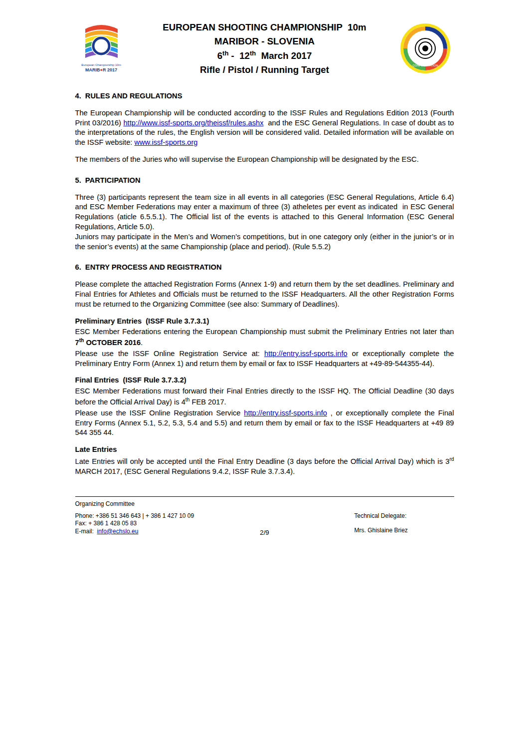European Championship 10m MARIB●R 2017
EUROPEAN SHOOTING CHAMPIONSHIP 10m
MARIBOR - SLOVENIA
6th - 12th March 2017
Rifle / Pistol / Running Target
EUROPEAN CONFEDERATION
4. RULES AND REGULATIONS
The European Championship will be conducted according to the ISSF Rules and Regulations Edition 2013 (Fourth Print 03/2016) http://www.issf-sports.org/theissf/rules.ashx and the ESC General Regulations. In case of doubt as to the interpretations of the rules, the English version will be considered valid. Detailed information will be available on the ISSF website: www.issf-sports.org
The members of the Juries who will supervise the European Championship will be designated by the ESC.
5. PARTICIPATION
Three (3) participants represent the team size in all events in all categories (ESC General Regulations, Article 6.4) and ESC Member Federations may enter a maximum of three (3) atheletes per event as indicated in ESC General Regulations (aticle 6.5.5.1). The Official list of the events is attached to this General Information (ESC General Regulations, Article 5.0).
Juniors may participate in the Men’s and Women’s competitions, but in one category only (either in the junior’s or in the senior’s events) at the same Championship (place and period). (Rule 5.5.2)
6. ENTRY PROCESS AND REGISTRATION
Please complete the attached Registration Forms (Annex 1-9) and return them by the set deadlines. Preliminary and Final Entries for Athletes and Officials must be returned to the ISSF Headquarters. All the other Registration Forms must be returned to the Organizing Committee (see also: Summary of Deadlines).
Preliminary Entries (ISSF Rule 3.7.3.1)
ESC Member Federations entering the European Championship must submit the Preliminary Entries not later than 7th OCTOBER 2016.
Please use the ISSF Online Registration Service at: http://entry.issf-sports.info or exceptionally complete the Preliminary Entry Form (Annex 1) and return them by email or fax to ISSF Headquarters at +49-89-544355-44).
Final Entries (ISSF Rule 3.7.3.2)
ESC Member Federations must forward their Final Entries directly to the ISSF HQ. The Official Deadline (30 days before the Official Arrival Day) is 4th FEB 2017.
Please use the ISSF Online Registration Service http://entry.issf-sports.info , or exceptionally complete the Final Entry Forms (Annex 5.1, 5.2, 5.3, 5.4 and 5.5) and return them by email or fax to the ISSF Headquarters at +49 89 544 355 44.
Late Entries
Late Entries will only be accepted until the Final Entry Deadline (3 days before the Official Arrival Day) which is 3rd MARCH 2017, (ESC General Regulations 9.4.2, ISSF Rule 3.7.3.4).
Organizing Committee
Phone: +386 51 346 643 | + 386 1 427 10 09
Fax: + 386 1 428 05 83
E-mail: info@echslo.eu
Technical Delegate:
Mrs. Ghislaine Briez
2/9